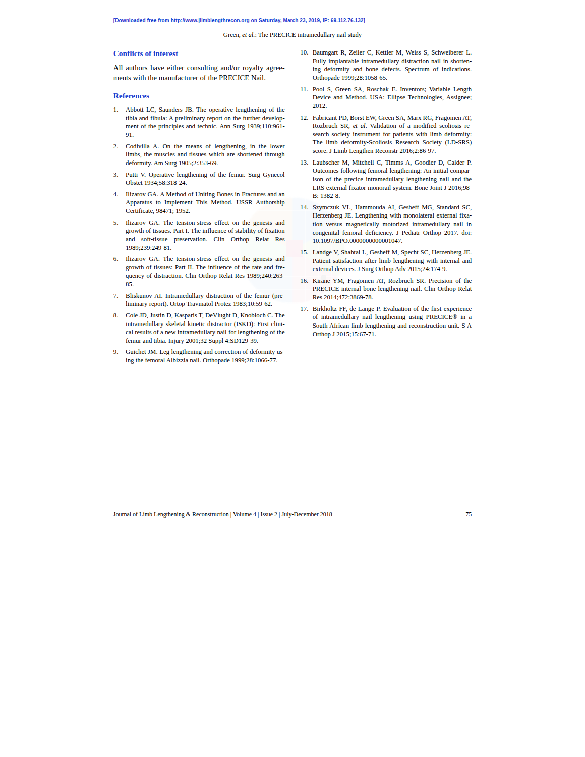[Downloaded free from http://www.jlimblengthrecon.org on Saturday, March 23, 2019, IP: 69.112.76.132]
Green, et al.: The PRECICE intramedullary nail study
Conflicts of interest
All authors have either consulting and/or royalty agreements with the manufacturer of the PRECICE Nail.
References
Abbott LC, Saunders JB. The operative lengthening of the tibia and fibula: A preliminary report on the further development of the principles and technic. Ann Surg 1939;110:961-91.
Codivilla A. On the means of lengthening, in the lower limbs, the muscles and tissues which are shortened through deformity. Am Surg 1905;2:353-69.
Putti V. Operative lengthening of the femur. Surg Gynecol Obstet 1934;58:318-24.
Ilizarov GA. A Method of Uniting Bones in Fractures and an Apparatus to Implement This Method. USSR Authorship Certificate, 98471; 1952.
Ilizarov GA. The tension-stress effect on the genesis and growth of tissues. Part I. The influence of stability of fixation and soft-tissue preservation. Clin Orthop Relat Res 1989;239:249-81.
Ilizarov GA. The tension-stress effect on the genesis and growth of tissues: Part II. The influence of the rate and frequency of distraction. Clin Orthop Relat Res 1989;240:263-85.
Bliskunov AI. Intramedullary distraction of the femur (preliminary report). Ortop Travmatol Protez 1983;10:59-62.
Cole JD, Justin D, Kasparis T, DeVlught D, Knobloch C. The intramedullary skeletal kinetic distractor (ISKD): First clinical results of a new intramedullary nail for lengthening of the femur and tibia. Injury 2001;32 Suppl 4:SD129-39.
Guichet JM. Leg lengthening and correction of deformity using the femoral Albizzia nail. Orthopade 1999;28:1066-77.
Baumgart R, Zeiler C, Kettler M, Weiss S, Schweiberer L. Fully implantable intramedullary distraction nail in shortening deformity and bone defects. Spectrum of indications. Orthopade 1999;28:1058-65.
Pool S, Green SA, Roschak E. Inventors; Variable Length Device and Method. USA: Ellipse Technologies, Assignee; 2012.
Fabricant PD, Borst EW, Green SA, Marx RG, Fragomen AT, Rozbruch SR, et al. Validation of a modified scoliosis research society instrument for patients with limb deformity: The limb deformity-Scoliosis Research Society (LD-SRS) score. J Limb Lengthen Reconstr 2016;2:86-97.
Laubscher M, Mitchell C, Timms A, Goodier D, Calder P. Outcomes following femoral lengthening: An initial comparison of the precice intramedullary lengthening nail and the LRS external fixator monorail system. Bone Joint J 2016;98-B: 1382-8.
Szymczuk VL, Hammouda AI, Gesheff MG, Standard SC, Herzenberg JE. Lengthening with monolateral external fixation versus magnetically motorized intramedullary nail in congenital femoral deficiency. J Pediatr Orthop 2017. doi: 10.1097/BPO.0000000000001047.
Landge V, Shabtai L, Gesheff M, Specht SC, Herzenberg JE. Patient satisfaction after limb lengthening with internal and external devices. J Surg Orthop Adv 2015;24:174-9.
Kirane YM, Fragomen AT, Rozbruch SR. Precision of the PRECICE internal bone lengthening nail. Clin Orthop Relat Res 2014;472:3869-78.
Birkholtz FF, de Lange P. Evaluation of the first experience of intramedullary nail lengthening using PRECICE® in a South African limb lengthening and reconstruction unit. S A Orthop J 2015;15:67-71.
Journal of Limb Lengthening & Reconstruction | Volume 4 | Issue 2 | July-December 2018
75